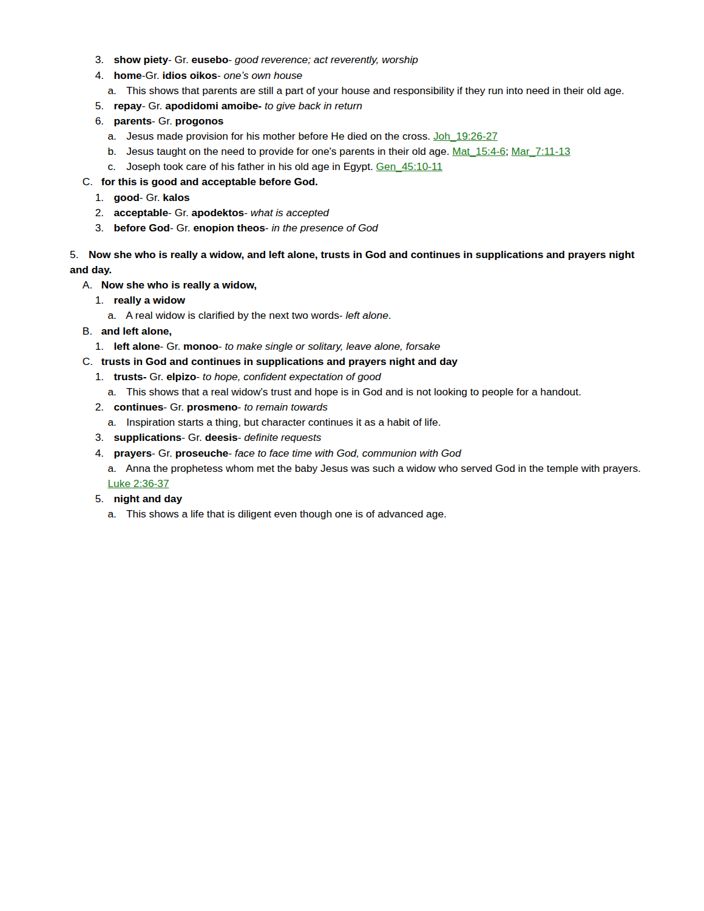3. show piety- Gr. eusebo- good reverence; act reverently, worship
4. home-Gr. idios oikos- one’s own house
a. This shows that parents are still a part of your house and responsibility if they run into need in their old age.
5. repay- Gr. apodidomi amoibe- to give back in return
6. parents- Gr. progonos
a. Jesus made provision for his mother before He died on the cross. Joh_19:26-27
b. Jesus taught on the need to provide for one's parents in their old age. Mat_15:4-6; Mar_7:11-13
c. Joseph took care of his father in his old age in Egypt. Gen_45:10-11
C. for this is good and acceptable before God.
1. good- Gr. kalos
2. acceptable- Gr. apodektos- what is accepted
3. before God- Gr. enopion theos- in the presence of God
5. Now she who is really a widow, and left alone, trusts in God and continues in supplications and prayers night and day.
A. Now she who is really a widow,
1. really a widow
a. A real widow is clarified by the next two words- left alone.
B. and left alone,
1. left alone- Gr. monoo- to make single or solitary, leave alone, forsake
C. trusts in God and continues in supplications and prayers night and day
1. trusts- Gr. elpizo- to hope, confident expectation of good
a. This shows that a real widow's trust and hope is in God and is not looking to people for a handout.
2. continues- Gr. prosmeno- to remain towards
a. Inspiration starts a thing, but character continues it as a habit of life.
3. supplications- Gr. deesis- definite requests
4. prayers- Gr. proseuche- face to face time with God, communion with God
a. Anna the prophetess whom met the baby Jesus was such a widow who served God in the temple with prayers. Luke 2:36-37
5. night and day
a. This shows a life that is diligent even though one is of advanced age.